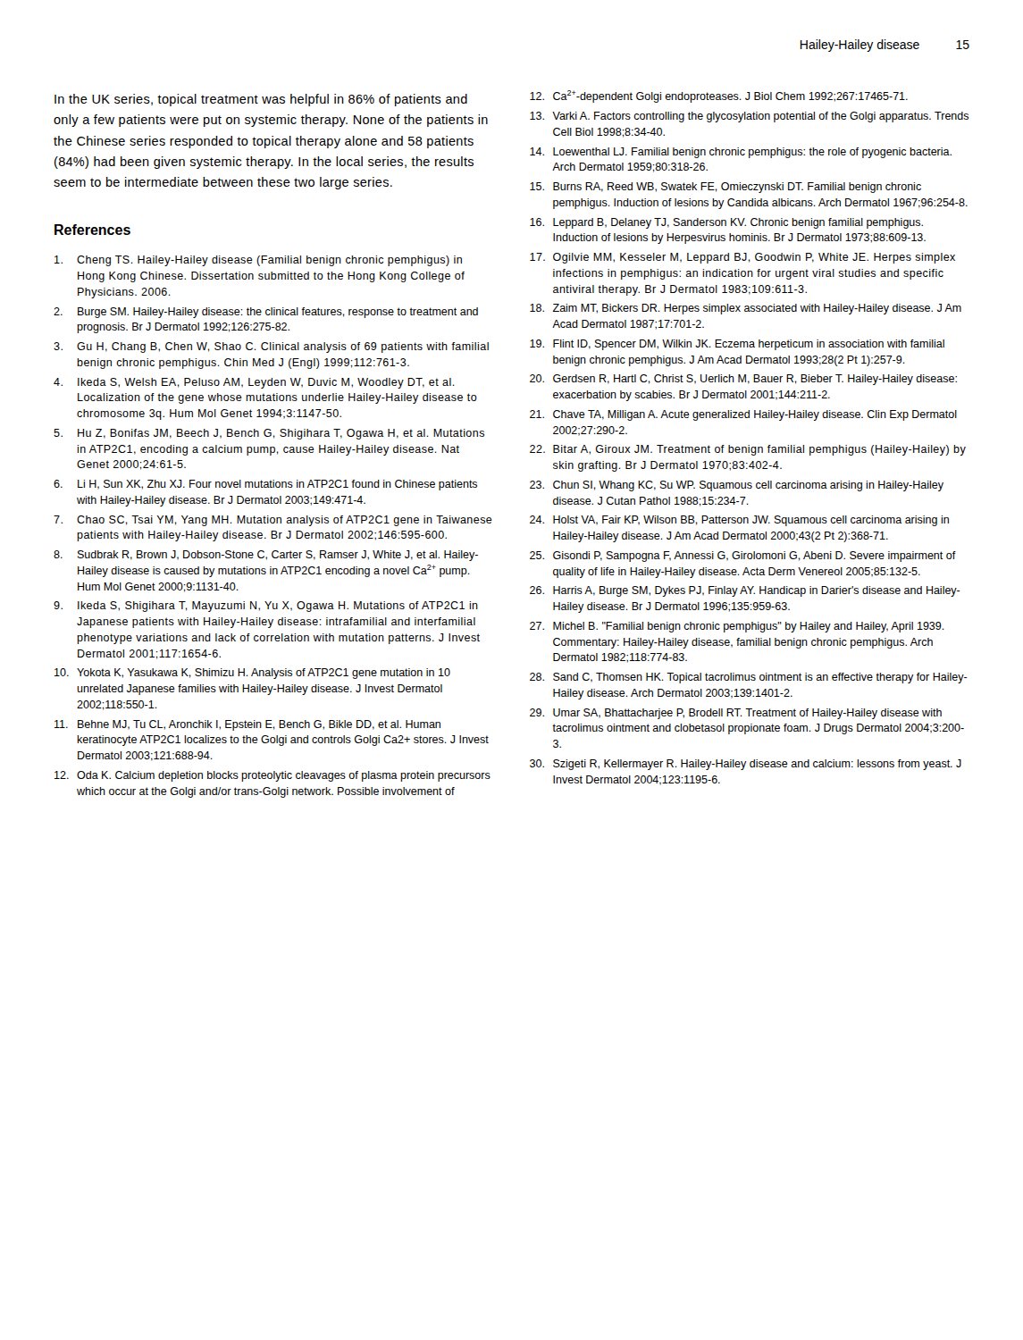Hailey-Hailey disease 15
In the UK series, topical treatment was helpful in 86% of patients and only a few patients were put on systemic therapy. None of the patients in the Chinese series responded to topical therapy alone and 58 patients (84%) had been given systemic therapy. In the local series, the results seem to be intermediate between these two large series.
References
Cheng TS. Hailey-Hailey disease (Familial benign chronic pemphigus) in Hong Kong Chinese. Dissertation submitted to the Hong Kong College of Physicians. 2006.
Burge SM. Hailey-Hailey disease: the clinical features, response to treatment and prognosis. Br J Dermatol 1992;126:275-82.
Gu H, Chang B, Chen W, Shao C. Clinical analysis of 69 patients with familial benign chronic pemphigus. Chin Med J (Engl) 1999;112:761-3.
Ikeda S, Welsh EA, Peluso AM, Leyden W, Duvic M, Woodley DT, et al. Localization of the gene whose mutations underlie Hailey-Hailey disease to chromosome 3q. Hum Mol Genet 1994;3:1147-50.
Hu Z, Bonifas JM, Beech J, Bench G, Shigihara T, Ogawa H, et al. Mutations in ATP2C1, encoding a calcium pump, cause Hailey-Hailey disease. Nat Genet 2000;24:61-5.
Li H, Sun XK, Zhu XJ. Four novel mutations in ATP2C1 found in Chinese patients with Hailey-Hailey disease. Br J Dermatol 2003;149:471-4.
Chao SC, Tsai YM, Yang MH. Mutation analysis of ATP2C1 gene in Taiwanese patients with Hailey-Hailey disease. Br J Dermatol 2002;146:595-600.
Sudbrak R, Brown J, Dobson-Stone C, Carter S, Ramser J, White J, et al. Hailey-Hailey disease is caused by mutations in ATP2C1 encoding a novel Ca2+ pump. Hum Mol Genet 2000;9:1131-40.
Ikeda S, Shigihara T, Mayuzumi N, Yu X, Ogawa H. Mutations of ATP2C1 in Japanese patients with Hailey-Hailey disease: intrafamilial and interfamilial phenotype variations and lack of correlation with mutation patterns. J Invest Dermatol 2001;117:1654-6.
Yokota K, Yasukawa K, Shimizu H. Analysis of ATP2C1 gene mutation in 10 unrelated Japanese families with Hailey-Hailey disease. J Invest Dermatol 2002;118:550-1.
Behne MJ, Tu CL, Aronchik I, Epstein E, Bench G, Bikle DD, et al. Human keratinocyte ATP2C1 localizes to the Golgi and controls Golgi Ca2+ stores. J Invest Dermatol 2003;121:688-94.
Oda K. Calcium depletion blocks proteolytic cleavages of plasma protein precursors which occur at the Golgi and/or trans-Golgi network. Possible involvement of
Ca2+-dependent Golgi endoproteases. J Biol Chem 1992;267:17465-71.
Varki A. Factors controlling the glycosylation potential of the Golgi apparatus. Trends Cell Biol 1998;8:34-40.
Loewenthal LJ. Familial benign chronic pemphigus: the role of pyogenic bacteria. Arch Dermatol 1959;80:318-26.
Burns RA, Reed WB, Swatek FE, Omieczynski DT. Familial benign chronic pemphigus. Induction of lesions by Candida albicans. Arch Dermatol 1967;96:254-8.
Leppard B, Delaney TJ, Sanderson KV. Chronic benign familial pemphigus. Induction of lesions by Herpesvirus hominis. Br J Dermatol 1973;88:609-13.
Ogilvie MM, Kesseler M, Leppard BJ, Goodwin P, White JE. Herpes simplex infections in pemphigus: an indication for urgent viral studies and specific antiviral therapy. Br J Dermatol 1983;109:611-3.
Zaim MT, Bickers DR. Herpes simplex associated with Hailey-Hailey disease. J Am Acad Dermatol 1987;17:701-2.
Flint ID, Spencer DM, Wilkin JK. Eczema herpeticum in association with familial benign chronic pemphigus. J Am Acad Dermatol 1993;28(2 Pt 1):257-9.
Gerdsen R, Hartl C, Christ S, Uerlich M, Bauer R, Bieber T. Hailey-Hailey disease: exacerbation by scabies. Br J Dermatol 2001;144:211-2.
Chave TA, Milligan A. Acute generalized Hailey-Hailey disease. Clin Exp Dermatol 2002;27:290-2.
Bitar A, Giroux JM. Treatment of benign familial pemphigus (Hailey-Hailey) by skin grafting. Br J Dermatol 1970;83:402-4.
Chun SI, Whang KC, Su WP. Squamous cell carcinoma arising in Hailey-Hailey disease. J Cutan Pathol 1988;15:234-7.
Holst VA, Fair KP, Wilson BB, Patterson JW. Squamous cell carcinoma arising in Hailey-Hailey disease. J Am Acad Dermatol 2000;43(2 Pt 2):368-71.
Gisondi P, Sampogna F, Annessi G, Girolomoni G, Abeni D. Severe impairment of quality of life in Hailey-Hailey disease. Acta Derm Venereol 2005;85:132-5.
Harris A, Burge SM, Dykes PJ, Finlay AY. Handicap in Darier's disease and Hailey-Hailey disease. Br J Dermatol 1996;135:959-63.
Michel B. "Familial benign chronic pemphigus" by Hailey and Hailey, April 1939. Commentary: Hailey-Hailey disease, familial benign chronic pemphigus. Arch Dermatol 1982;118:774-83.
Sand C, Thomsen HK. Topical tacrolimus ointment is an effective therapy for Hailey-Hailey disease. Arch Dermatol 2003;139:1401-2.
Umar SA, Bhattacharjee P, Brodell RT. Treatment of Hailey-Hailey disease with tacrolimus ointment and clobetasol propionate foam. J Drugs Dermatol 2004;3:200-3.
Szigeti R, Kellermayer R. Hailey-Hailey disease and calcium: lessons from yeast. J Invest Dermatol 2004;123:1195-6.